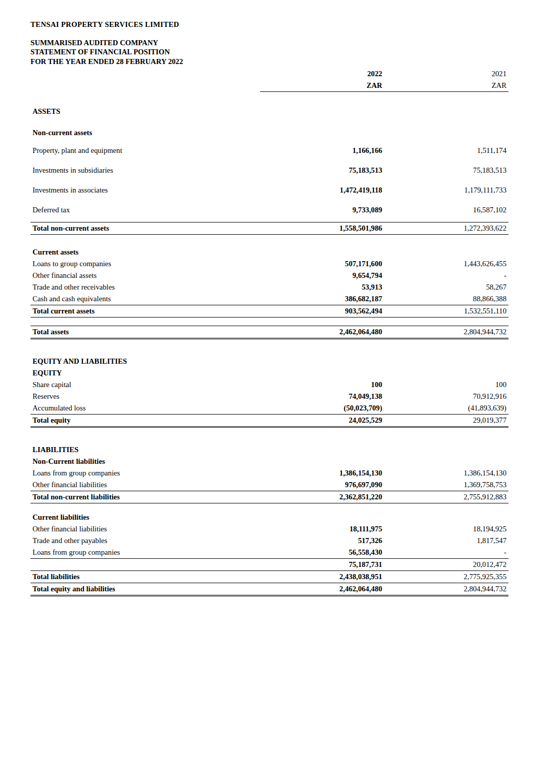TENSAI PROPERTY SERVICES LIMITED
SUMMARISED AUDITED COMPANY
STATEMENT OF FINANCIAL POSITION
FOR THE YEAR ENDED 28 FEBRUARY 2022
| | 2022 | 2021 |
| --- | --- | --- |
| | ZAR | ZAR |
| ASSETS | | |
| Non-current assets | | |
| Property, plant and equipment | 1,166,166 | 1,511,174 |
| Investments in subsidiaries | 75,183,513 | 75,183,513 |
| Investments in associates | 1,472,419,118 | 1,179,111,733 |
| Deferred tax | 9,733,089 | 16,587,102 |
| Total non-current assets | 1,558,501,986 | 1,272,393,622 |
| Current assets | | |
| Loans to group companies | 507,171,600 | 1,443,626,455 |
| Other financial assets | 9,654,794 | - |
| Trade and other receivables | 53,913 | 58,267 |
| Cash and cash equivalents | 386,682,187 | 88,866,388 |
| Total current assets | 903,562,494 | 1,532,551,110 |
| Total assets | 2,462,064,480 | 2,804,944,732 |
| EQUITY AND LIABILITIES | | |
| EQUITY | | |
| Share capital | 100 | 100 |
| Reserves | 74,049,138 | 70,912,916 |
| Accumulated loss | (50,023,709) | (41,893,639) |
| Total equity | 24,025,529 | 29,019,377 |
| LIABILITIES | | |
| Non-Current liabilities | | |
| Loans from group companies | 1,386,154,130 | 1,386,154,130 |
| Other financial liabilities | 976,697,090 | 1,369,758,753 |
| Total non-current liabilities | 2,362,851,220 | 2,755,912,883 |
| Current liabilities | | |
| Other financial liabilities | 18,111,975 | 18,194,925 |
| Trade and other payables | 517,326 | 1,817,547 |
| Loans from group companies | 56,558,430 | - |
| | 75,187,731 | 20,012,472 |
| Total liabilities | 2,438,038,951 | 2,775,925,355 |
| Total equity and liabilities | 2,462,064,480 | 2,804,944,732 |